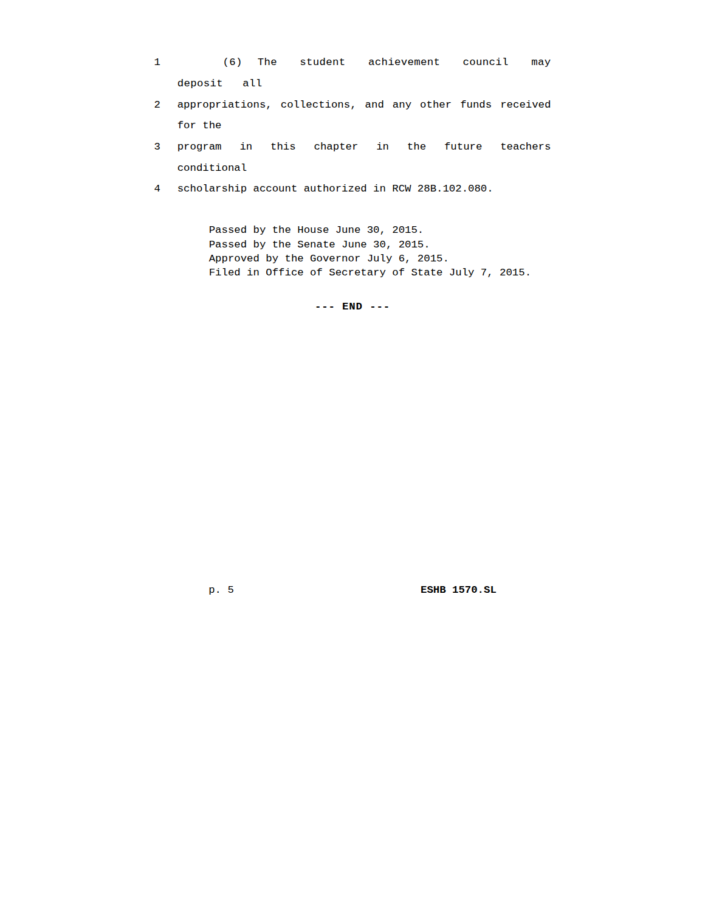1 (6) The student achievement council may deposit all
2 appropriations, collections, and any other funds received for the
3 program in this chapter in the future teachers conditional
4 scholarship account authorized in RCW 28B.102.080.
Passed by the House June 30, 2015.
Passed by the Senate June 30, 2015.
Approved by the Governor July 6, 2015.
Filed in Office of Secretary of State July 7, 2015.
--- END ---
p. 5 ESHB 1570.SL